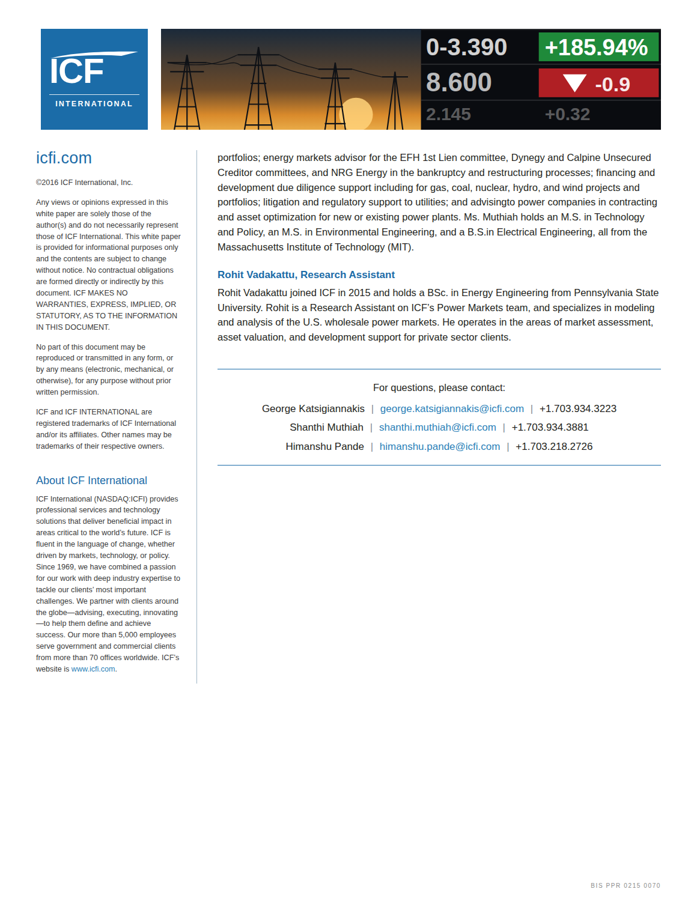ICF
INTERNATIONAL
0-3.390 +185.94% 8.600 -0.9 2.145 +0.32
icfi.com
©2016 ICF International, Inc.
Any views or opinions expressed in this white paper are solely those of the author(s) and do not necessarily represent those of ICF International. This white paper is provided for informational purposes only and the contents are subject to change without notice. No contractual obligations are formed directly or indirectly by this document. ICF MAKES NO WARRANTIES, EXPRESS, IMPLIED, OR STATUTORY, AS TO THE INFORMATION IN THIS DOCUMENT.
No part of this document may be reproduced or transmitted in any form, or by any means (electronic, mechanical, or otherwise), for any purpose without prior written permission.
ICF and ICF INTERNATIONAL are registered trademarks of ICF International and/or its affiliates. Other names may be trademarks of their respective owners.
About ICF International
ICF International (NASDAQ:ICFI) provides professional services and technology solutions that deliver beneficial impact in areas critical to the world’s future. ICF is fluent in the language of change, whether driven by markets, technology, or policy. Since 1969, we have combined a passion for our work with deep industry expertise to tackle our clients’ most important challenges. We partner with clients around the globe—advising, executing, innovating—to help them define and achieve success. Our more than 5,000 employees serve government and commercial clients from more than 70 offices worldwide. ICF’s website is www.icfi.com.
portfolios; energy markets advisor for the EFH 1st Lien committee, Dynegy and Calpine Unsecured Creditor committees, and NRG Energy in the bankruptcy and restructuring processes; financing and development due diligence support including for gas, coal, nuclear, hydro, and wind projects and portfolios; litigation and regulatory support to utilities; and advisingto power companies in contracting and asset optimization for new or existing power plants. Ms. Muthiah holds an M.S. in Technology and Policy, an M.S. in Environmental Engineering, and a B.S.in Electrical Engineering, all from the Massachusetts Institute of Technology (MIT).
Rohit Vadakattu, Research Assistant
Rohit Vadakattu joined ICF in 2015 and holds a BSc. in Energy Engineering from Pennsylvania State University. Rohit is a Research Assistant on ICF’s Power Markets team, and specializes in modeling and analysis of the U.S. wholesale power markets. He operates in the areas of market assessment, asset valuation, and development support for private sector clients.
For questions, please contact:
George Katsigiannakis | george.katsigiannakis@icfi.com | +1.703.934.3223
Shanthi Muthiah | shanthi.muthiah@icfi.com | +1.703.934.3881
Himanshu Pande | himanshu.pande@icfi.com | +1.703.218.2726
BIS PPR 0215 0070